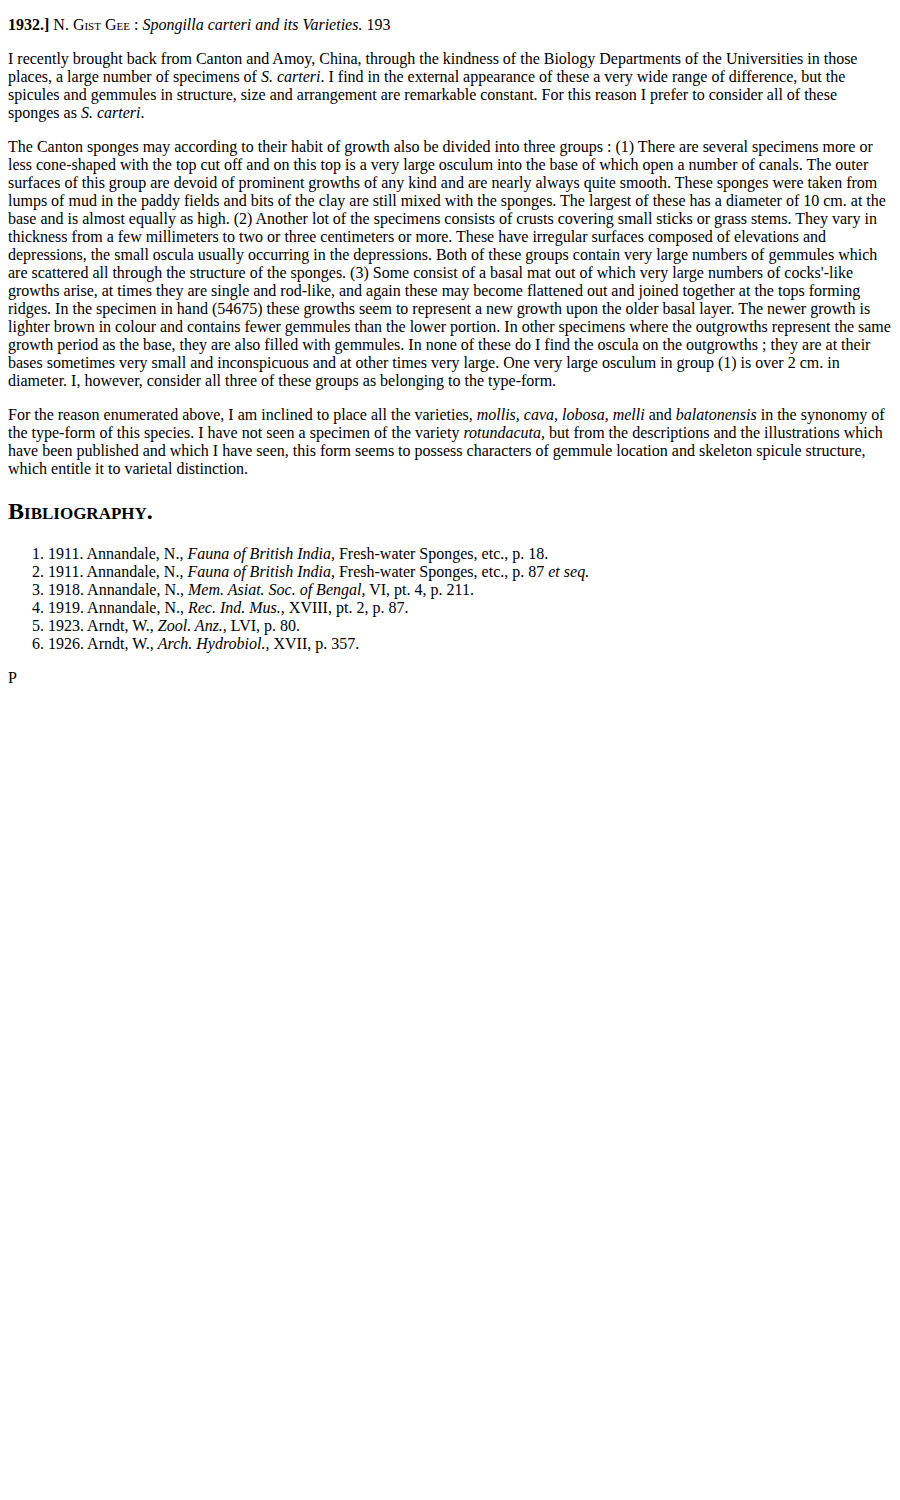1932.] N. Gist Gee : Spongilla carteri and its Varieties. 193
I recently brought back from Canton and Amoy, China, through the kindness of the Biology Departments of the Universities in those places, a large number of specimens of S. carteri. I find in the external appearance of these a very wide range of difference, but the spicules and gemmules in structure, size and arrangement are remarkable constant. For this reason I prefer to consider all of these sponges as S. carteri.
The Canton sponges may according to their habit of growth also be divided into three groups : (1) There are several specimens more or less cone-shaped with the top cut off and on this top is a very large osculum into the base of which open a number of canals. The outer surfaces of this group are devoid of prominent growths of any kind and are nearly always quite smooth. These sponges were taken from lumps of mud in the paddy fields and bits of the clay are still mixed with the sponges. The largest of these has a diameter of 10 cm. at the base and is almost equally as high. (2) Another lot of the specimens consists of crusts covering small sticks or grass stems. They vary in thickness from a few millimeters to two or three centimeters or more. These have irregular surfaces composed of elevations and depressions, the small oscula usually occurring in the depressions. Both of these groups contain very large numbers of gemmules which are scattered all through the structure of the sponges. (3) Some consist of a basal mat out of which very large numbers of cocks'-like growths arise, at times they are single and rod-like, and again these may become flattened out and joined together at the tops forming ridges. In the specimen in hand (54675) these growths seem to represent a new growth upon the older basal layer. The newer growth is lighter brown in colour and contains fewer gemmules than the lower portion. In other specimens where the outgrowths represent the same growth period as the base, they are also filled with gemmules. In none of these do I find the oscula on the outgrowths ; they are at their bases sometimes very small and inconspicuous and at other times very large. One very large osculum in group (1) is over 2 cm. in diameter. I, however, consider all three of these groups as belonging to the type-form.
For the reason enumerated above, I am inclined to place all the varieties, mollis, cava, lobosa, melli and balatonensis in the synonomy of the type-form of this species. I have not seen a specimen of the variety rotundacuta, but from the descriptions and the illustrations which have been published and which I have seen, this form seems to possess characters of gemmule location and skeleton spicule structure, which entitle it to varietal distinction.
Bibliography.
1911. Annandale, N., Fauna of British India, Fresh-water Sponges, etc., p. 18.
1911. Annandale, N., Fauna of British India, Fresh-water Sponges, etc., p. 87 et seq.
1918. Annandale, N., Mem. Asiat. Soc. of Bengal, VI, pt. 4, p. 211.
1919. Annandale, N., Rec. Ind. Mus., XVIII, pt. 2, p. 87.
1923. Arndt, W., Zool. Anz., LVI, p. 80.
1926. Arndt, W., Arch. Hydrobiol., XVII, p. 357.
P